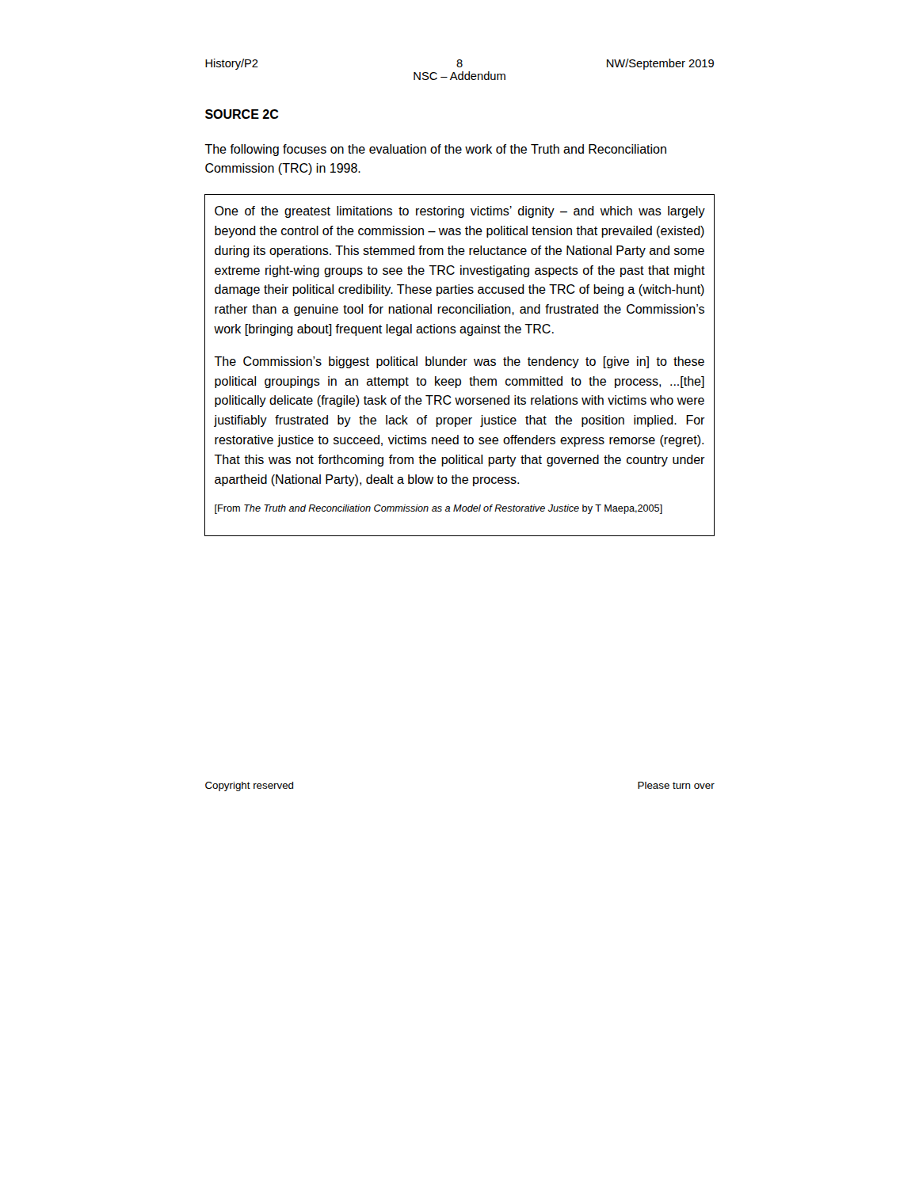History/P2
8
NW/September 2019
NSC – Addendum
SOURCE 2C
The following focuses on the evaluation of the work of the Truth and Reconciliation Commission (TRC) in 1998.
One of the greatest limitations to restoring victims’ dignity – and which was largely beyond the control of the commission – was the political tension that prevailed (existed) during its operations. This stemmed from the reluctance of the National Party and some extreme right-wing groups to see the TRC investigating aspects of the past that might damage their political credibility. These parties accused the TRC of being a (witch-hunt) rather than a genuine tool for national reconciliation, and frustrated the Commission’s work [bringing about] frequent legal actions against the TRC.
The Commission’s biggest political blunder was the tendency to [give in] to these political groupings in an attempt to keep them committed to the process, ...[the] politically delicate (fragile) task of the TRC worsened its relations with victims who were justifiably frustrated by the lack of proper justice that the position implied. For restorative justice to succeed, victims need to see offenders express remorse (regret). That this was not forthcoming from the political party that governed the country under apartheid (National Party), dealt a blow to the process.
[From The Truth and Reconciliation Commission as a Model of Restorative Justice by T Maepa,2005]
Copyright reserved
Please turn over